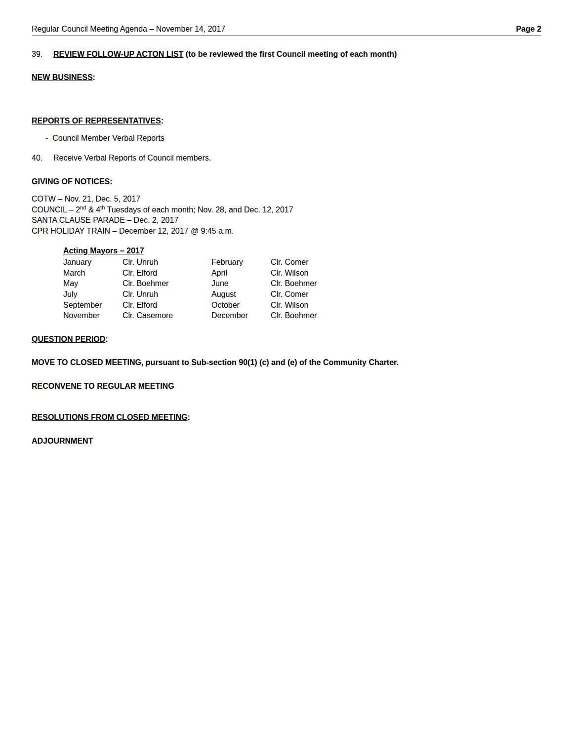Regular Council Meeting Agenda – November 14, 2017 Page 2
39.
REVIEW FOLLOW-UP ACTON LIST (to be reviewed the first Council meeting of each month)
NEW BUSINESS
:
REPORTS OF REPRESENTATIVES
:
- Council Member Verbal Reports
40.
Receive Verbal Reports of Council members.
GIVING OF NOTICES
:
COTW – Nov. 21, Dec. 5, 2017
COUNCIL – 2nd & 4th Tuesdays of each month; Nov. 28, and Dec. 12, 2017
SANTA CLAUSE PARADE – Dec. 2, 2017
CPR HOLIDAY TRAIN – December 12, 2017 @ 9:45 a.m.
Acting Mayors – 2017
| January | Clr. Unruh | February | Clr. Comer |
| March | Clr. Elford | April | Clr. Wilson |
| May | Clr. Boehmer | June | Clr. Boehmer |
| July | Clr. Unruh | August | Clr. Comer |
| September | Clr. Elford | October | Clr. Wilson |
| November | Clr. Casemore | December | Clr. Boehmer |
QUESTION PERIOD
:
MOVE TO CLOSED MEETING, pursuant to Sub-section 90(1) (c) and (e) of the Community Charter.
RECONVENE TO REGULAR MEETING
RESOLUTIONS FROM CLOSED MEETING:
ADJOURNMENT